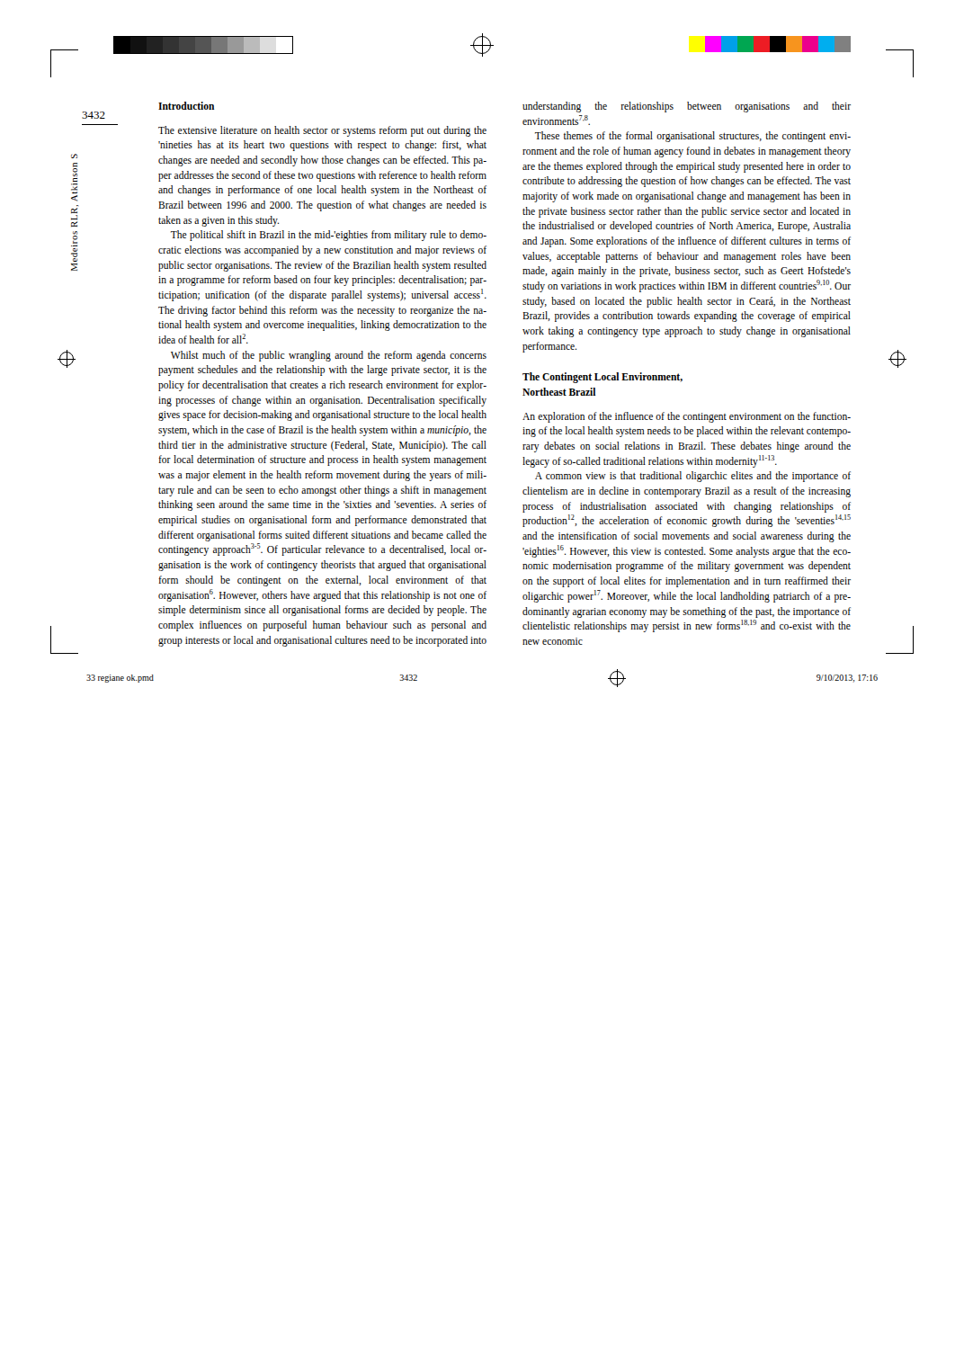3432
Medeiros RLR, Atkinson S
Introduction
The extensive literature on health sector or systems reform put out during the 'nineties has at its heart two questions with respect to change: first, what changes are needed and secondly how those changes can be effected. This paper addresses the second of these two questions with reference to health reform and changes in performance of one local health system in the Northeast of Brazil between 1996 and 2000. The question of what changes are needed is taken as a given in this study.
The political shift in Brazil in the mid-'eighties from military rule to democratic elections was accompanied by a new constitution and major reviews of public sector organisations. The review of the Brazilian health system resulted in a programme for reform based on four key principles: decentralisation; participation; unification (of the disparate parallel systems); universal access1. The driving factor behind this reform was the necessity to reorganize the national health system and overcome inequalities, linking democratization to the idea of health for all2.
Whilst much of the public wrangling around the reform agenda concerns payment schedules and the relationship with the large private sector, it is the policy for decentralisation that creates a rich research environment for exploring processes of change within an organisation. Decentralisation specifically gives space for decision-making and organisational structure to the local health system, which in the case of Brazil is the health system within a município, the third tier in the administrative structure (Federal, State, Município). The call for local determination of structure and process in health system management was a major element in the health reform movement during the years of military rule and can be seen to echo amongst other things a shift in management thinking seen around the same time in the 'sixties and 'seventies. A series of empirical studies on organisational form and performance demonstrated that different organisational forms suited different situations and became called the contingency approach3-5. Of particular relevance to a decentralised, local organisation is the work of contingency theorists that argued that organisational form should be contingent on the external, local environment of that organisation6. However, others have argued that this relationship is not one of simple determinism since all organisational forms are decided by people. The complex influences on purposeful human behaviour such as personal and group interests or local and organisational cultures need to be incorporated into understanding the relationships between organisations and their environments7,8.
These themes of the formal organisational structures, the contingent environment and the role of human agency found in debates in management theory are the themes explored through the empirical study presented here in order to contribute to addressing the question of how changes can be effected. The vast majority of work made on organisational change and management has been in the private business sector rather than the public service sector and located in the industrialised or developed countries of North America, Europe, Australia and Japan. Some explorations of the influence of different cultures in terms of values, acceptable patterns of behaviour and management roles have been made, again mainly in the private, business sector, such as Geert Hofstede's study on variations in work practices within IBM in different countries9,10. Our study, based on located the public health sector in Ceará, in the Northeast Brazil, provides a contribution towards expanding the coverage of empirical work taking a contingency type approach to study change in organisational performance.
The Contingent Local Environment,
Northeast Brazil
An exploration of the influence of the contingent environment on the functioning of the local health system needs to be placed within the relevant contemporary debates on social relations in Brazil. These debates hinge around the legacy of so-called traditional relations within modernity11-13.
A common view is that traditional oligarchic elites and the importance of clientelism are in decline in contemporary Brazil as a result of the increasing process of industrialisation associated with changing relationships of production12, the acceleration of economic growth during the 'seventies14,15 and the intensification of social movements and social awareness during the 'eighties16. However, this view is contested. Some analysts argue that the economic modernisation programme of the military government was dependent on the support of local elites for implementation and in turn reaffirmed their oligarchic power17. Moreover, while the local landholding patriarch of a predominantly agrarian economy may be something of the past, the importance of clientelistic relationships may persist in new forms18,19 and co-exist with the new economic
33 regiane ok.pmd 3432 9/10/2013, 17:16